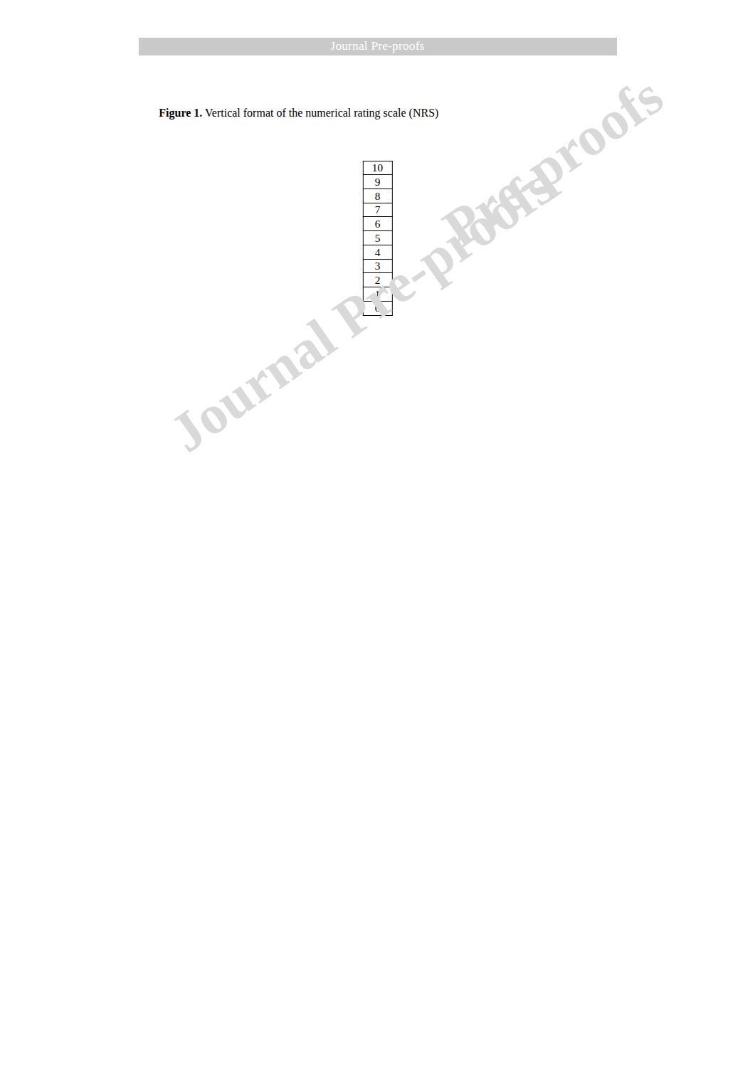Journal Pre-proofs
Figure 1. Vertical format of the numerical rating scale (NRS)
| 10 |
| 9 |
| 8 |
| 7 |
| 6 |
| 5 |
| 4 |
| 3 |
| 2 |
| 1 |
| 0 |
Pre-proofs
Journal Pre-proofs